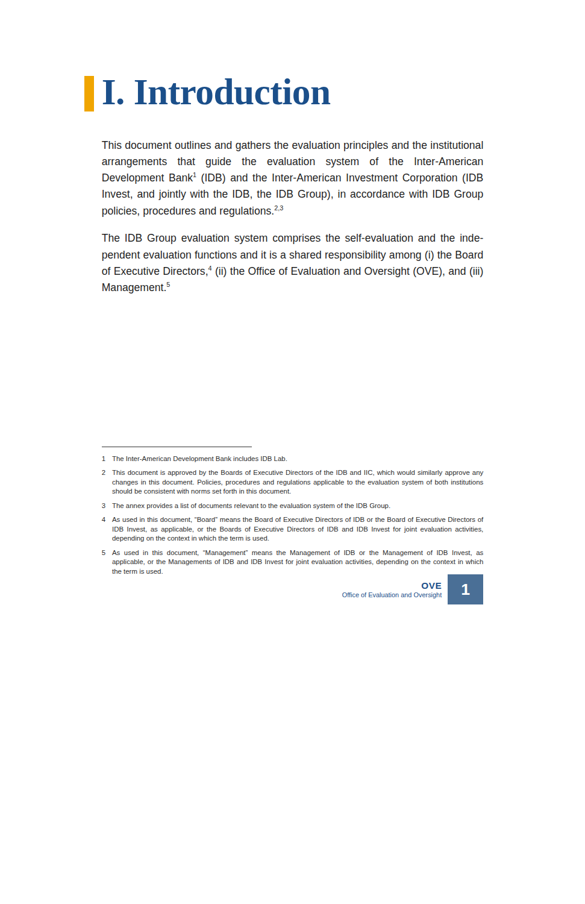I. Introduction
This document outlines and gathers the evaluation principles and the institutional arrangements that guide the evaluation system of the Inter-American Development Bank1 (IDB) and the Inter-American Investment Corporation (IDB Invest, and jointly with the IDB, the IDB Group), in accordance with IDB Group policies, procedures and regulations.2,3
The IDB Group evaluation system comprises the self-evaluation and the independent evaluation functions and it is a shared responsibility among (i) the Board of Executive Directors,4 (ii) the Office of Evaluation and Oversight (OVE), and (iii) Management.5
1
The Inter-American Development Bank includes IDB Lab.
2
This document is approved by the Boards of Executive Directors of the IDB and IIC, which would similarly approve any changes in this document. Policies, procedures and regulations applicable to the evaluation system of both institutions should be consistent with norms set forth in this document.
3
The annex provides a list of documents relevant to the evaluation system of the IDB Group.
4
As used in this document, “Board” means the Board of Executive Directors of IDB or the Board of Executive Directors of IDB Invest, as applicable, or the Boards of Executive Directors of IDB and IDB Invest for joint evaluation activities, depending on the context in which the term is used.
5
As used in this document, “Management” means the Management of IDB or the Management of IDB Invest, as applicable, or the Managements of IDB and IDB Invest for joint evaluation activities, depending on the context in which the term is used.
OVE
Office of Evaluation and Oversight
1